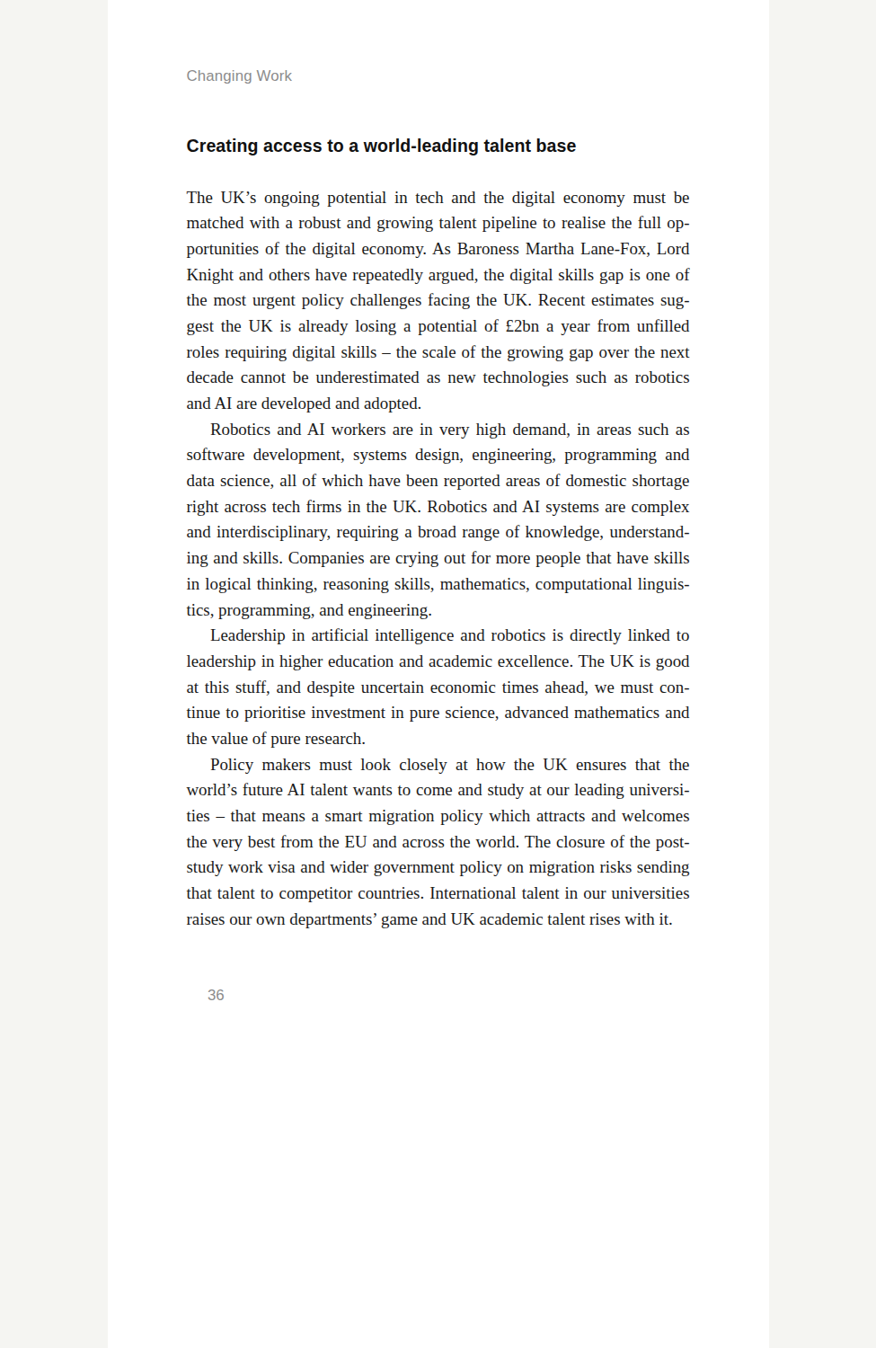Changing Work
Creating access to a world-leading talent base
The UK’s ongoing potential in tech and the digital economy must be matched with a robust and growing talent pipeline to realise the full opportunities of the digital economy. As Baroness Martha Lane-Fox, Lord Knight and others have repeatedly argued, the digital skills gap is one of the most urgent policy challenges facing the UK. Recent estimates suggest the UK is already losing a potential of £2bn a year from unfilled roles requiring digital skills – the scale of the growing gap over the next decade cannot be underestimated as new technologies such as robotics and AI are developed and adopted.
Robotics and AI workers are in very high demand, in areas such as software development, systems design, engineering, programming and data science, all of which have been reported areas of domestic shortage right across tech firms in the UK. Robotics and AI systems are complex and interdisciplinary, requiring a broad range of knowledge, understanding and skills. Companies are crying out for more people that have skills in logical thinking, reasoning skills, mathematics, computational linguistics, programming, and engineering.
Leadership in artificial intelligence and robotics is directly linked to leadership in higher education and academic excellence. The UK is good at this stuff, and despite uncertain economic times ahead, we must continue to prioritise investment in pure science, advanced mathematics and the value of pure research.
Policy makers must look closely at how the UK ensures that the world’s future AI talent wants to come and study at our leading universities – that means a smart migration policy which attracts and welcomes the very best from the EU and across the world. The closure of the post-study work visa and wider government policy on migration risks sending that talent to competitor countries. International talent in our universities raises our own departments’ game and UK academic talent rises with it.
36